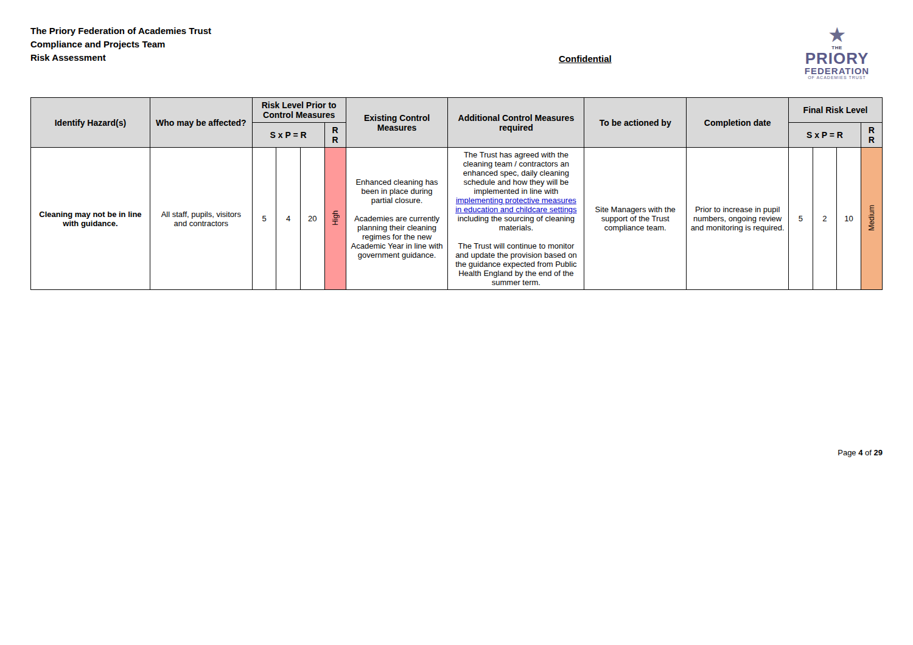The Priory Federation of Academies Trust
Compliance and Projects Team
Risk Assessment
Confidential
★
THE
PRIORY
FEDERATION
OF ACADEMIES TRUST
| Identify Hazard(s) | Who may be affected? | Risk Level Prior to Control Measures | Existing Control Measures | Additional Control Measures required | To be actioned by | Completion date | Final Risk Level |
| --- | --- | --- | --- | --- | --- | --- | --- |
| S x P = R | R R | S x P = R | R R |
| Cleaning may not be in line with guidance. | All staff, pupils, visitors and contractors | 5 | 4 | 20 | High | Enhanced cleaning has been in place during partial closure. Academies are currently planning their cleaning regimes for the new Academic Year in line with government guidance. | The Trust has agreed with the cleaning team / contractors an enhanced spec, daily cleaning schedule and how they will be implemented in line with implementing protective measures in education and childcare settings including the sourcing of cleaning materials. The Trust will continue to monitor and update the provision based on the guidance expected from Public Health England by the end of the summer term. | Site Managers with the support of the Trust compliance team. | Prior to increase in pupil numbers, ongoing review and monitoring is required. | 5 | 2 | 10 | Medium |
Page 4 of 29